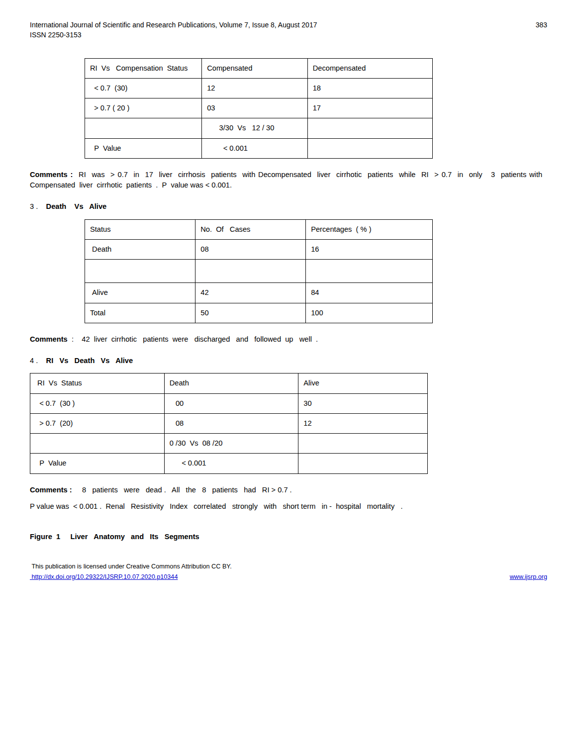International Journal of Scientific and Research Publications, Volume 7, Issue 8, August 2017 383 ISSN 2250-3153
| RI Vs Compensation Status | Compensated | Decompensated |
| < 0.7 (30) | 12 | 18 |
| > 0.7 ( 20 ) | 03 | 17 |
| | 3/30 Vs 12 / 30 | |
| P Value | < 0.001 | |
Comments : RI was > 0.7 in 17 liver cirrhosis patients with Decompensated liver cirrhotic patients while RI > 0.7 in only 3 patients with Compensated liver cirrhotic patients . P value was < 0.001.
3 . Death Vs Alive
| Status | No. Of Cases | Percentages ( % ) |
| Death | 08 | 16 |
| Alive | 42 | 84 |
| Total | 50 | 100 |
Comments : 42 liver cirrhotic patients were discharged and followed up well .
4 . RI Vs Death Vs Alive
| RI Vs Status | Death | Alive |
| < 0.7 (30 ) | 00 | 30 |
| > 0.7 (20) | 08 | 12 |
| | 0 /30 Vs 08 /20 | |
| P Value | < 0.001 | |
Comments : 8 patients were dead . All the 8 patients had RI > 0.7 .
P value was < 0.001 . Renal Resistivity Index correlated strongly with short term in - hospital mortality .
Figure 1 Liver Anatomy and Its Segments
This publication is licensed under Creative Commons Attribution CC BY. http://dx.doi.org/10.29322/IJSRP.10.07.2020.p10344 www.ijsrp.org